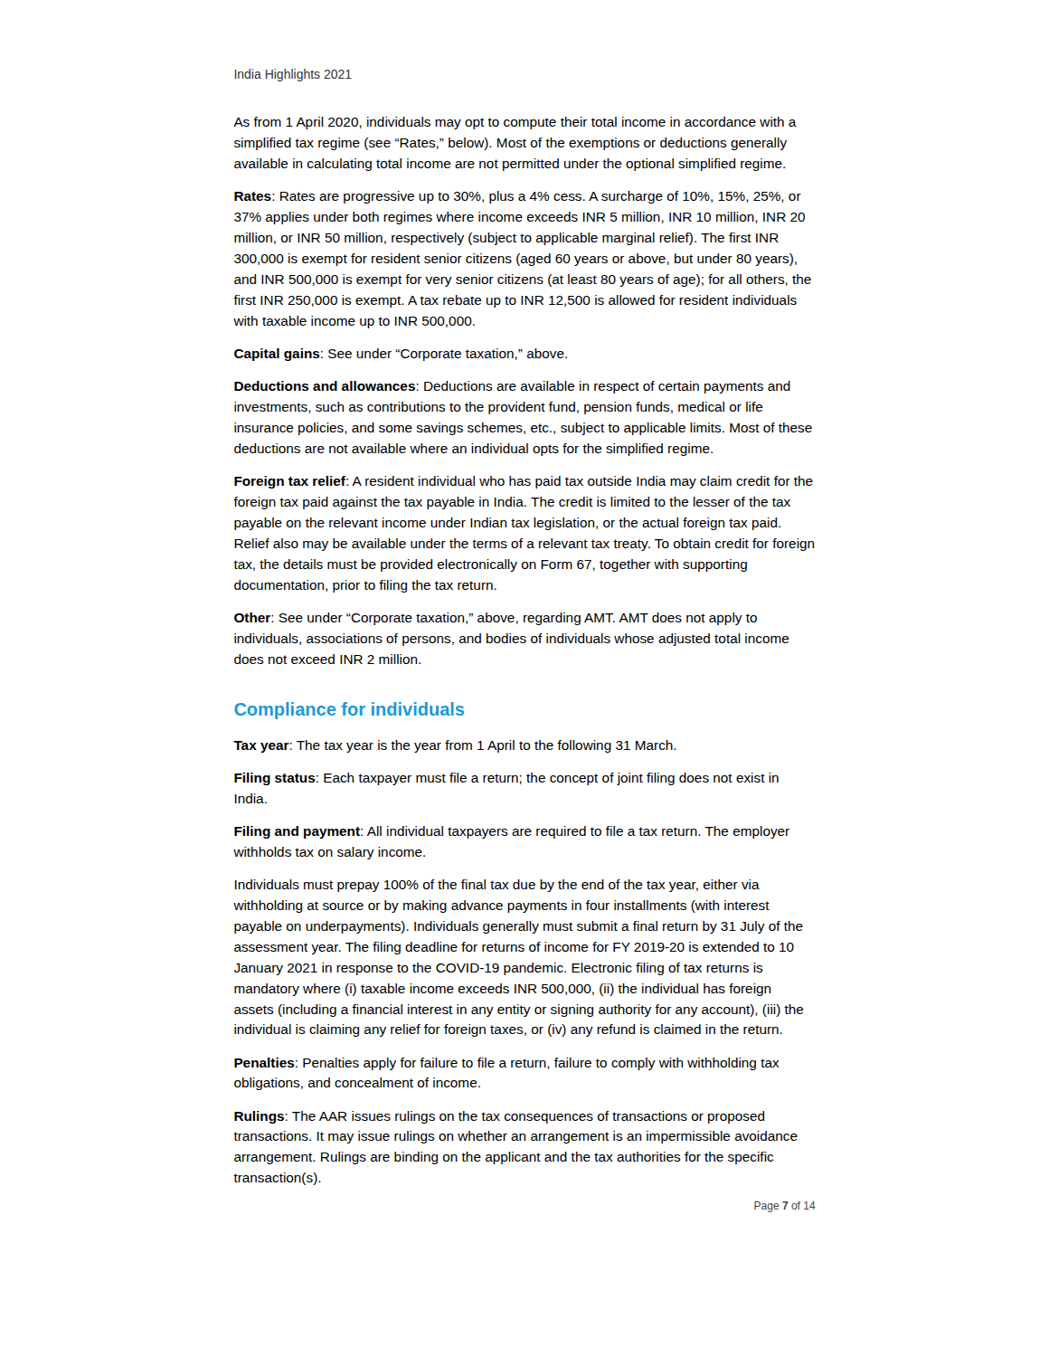India Highlights 2021
As from 1 April 2020, individuals may opt to compute their total income in accordance with a simplified tax regime (see “Rates,” below). Most of the exemptions or deductions generally available in calculating total income are not permitted under the optional simplified regime.
Rates: Rates are progressive up to 30%, plus a 4% cess. A surcharge of 10%, 15%, 25%, or 37% applies under both regimes where income exceeds INR 5 million, INR 10 million, INR 20 million, or INR 50 million, respectively (subject to applicable marginal relief). The first INR 300,000 is exempt for resident senior citizens (aged 60 years or above, but under 80 years), and INR 500,000 is exempt for very senior citizens (at least 80 years of age); for all others, the first INR 250,000 is exempt. A tax rebate up to INR 12,500 is allowed for resident individuals with taxable income up to INR 500,000.
Capital gains: See under “Corporate taxation,” above.
Deductions and allowances: Deductions are available in respect of certain payments and investments, such as contributions to the provident fund, pension funds, medical or life insurance policies, and some savings schemes, etc., subject to applicable limits. Most of these deductions are not available where an individual opts for the simplified regime.
Foreign tax relief: A resident individual who has paid tax outside India may claim credit for the foreign tax paid against the tax payable in India. The credit is limited to the lesser of the tax payable on the relevant income under Indian tax legislation, or the actual foreign tax paid. Relief also may be available under the terms of a relevant tax treaty. To obtain credit for foreign tax, the details must be provided electronically on Form 67, together with supporting documentation, prior to filing the tax return.
Other: See under “Corporate taxation,” above, regarding AMT. AMT does not apply to individuals, associations of persons, and bodies of individuals whose adjusted total income does not exceed INR 2 million.
Compliance for individuals
Tax year: The tax year is the year from 1 April to the following 31 March.
Filing status: Each taxpayer must file a return; the concept of joint filing does not exist in India.
Filing and payment: All individual taxpayers are required to file a tax return. The employer withholds tax on salary income.
Individuals must prepay 100% of the final tax due by the end of the tax year, either via withholding at source or by making advance payments in four installments (with interest payable on underpayments). Individuals generally must submit a final return by 31 July of the assessment year. The filing deadline for returns of income for FY 2019-20 is extended to 10 January 2021 in response to the COVID-19 pandemic. Electronic filing of tax returns is mandatory where (i) taxable income exceeds INR 500,000, (ii) the individual has foreign assets (including a financial interest in any entity or signing authority for any account), (iii) the individual is claiming any relief for foreign taxes, or (iv) any refund is claimed in the return.
Penalties: Penalties apply for failure to file a return, failure to comply with withholding tax obligations, and concealment of income.
Rulings: The AAR issues rulings on the tax consequences of transactions or proposed transactions. It may issue rulings on whether an arrangement is an impermissible avoidance arrangement. Rulings are binding on the applicant and the tax authorities for the specific transaction(s).
Page 7 of 14